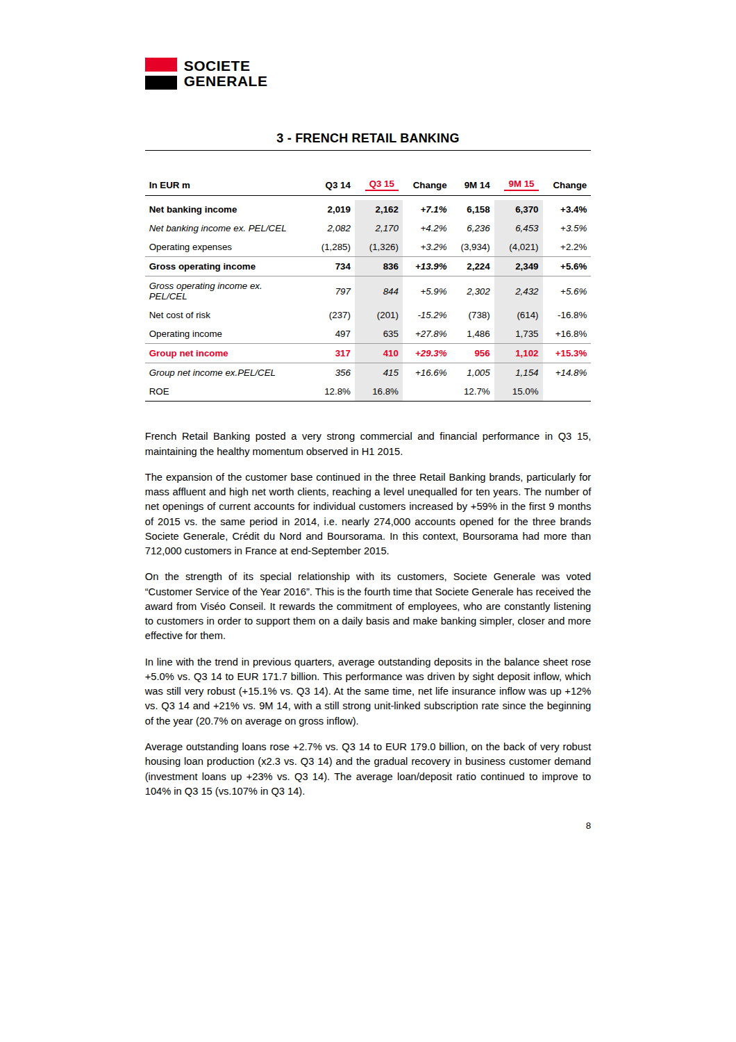| | SOCIETE GENERALE |
3 - FRENCH RETAIL BANKING
| In EUR m | Q3 14 | Q3 15 | Change | 9M 14 | 9M 15 | Change |
| --- | --- | --- | --- | --- | --- | --- |
| Net banking income | 2,019 | 2,162 | +7.1% | 6,158 | 6,370 | +3.4% |
| Net banking income ex. PEL/CEL | 2,082 | 2,170 | +4.2% | 6,236 | 6,453 | +3.5% |
| Operating expenses | (1,285) | (1,326) | +3.2% | (3,934) | (4,021) | +2.2% |
| Gross operating income | 734 | 836 | +13.9% | 2,224 | 2,349 | +5.6% |
| Gross operating income ex. PEL/CEL | 797 | 844 | +5.9% | 2,302 | 2,432 | +5.6% |
| Net cost of risk | (237) | (201) | -15.2% | (738) | (614) | -16.8% |
| Operating income | 497 | 635 | +27.8% | 1,486 | 1,735 | +16.8% |
| Group net income | 317 | 410 | +29.3% | 956 | 1,102 | +15.3% |
| Group net income ex.PEL/CEL | 356 | 415 | +16.6% | 1,005 | 1,154 | +14.8% |
| ROE | 12.8% | 16.8% | | 12.7% | 15.0% | |
French Retail Banking posted a very strong commercial and financial performance in Q3 15, maintaining the healthy momentum observed in H1 2015.
The expansion of the customer base continued in the three Retail Banking brands, particularly for mass affluent and high net worth clients, reaching a level unequalled for ten years. The number of net openings of current accounts for individual customers increased by +59% in the first 9 months of 2015 vs. the same period in 2014, i.e. nearly 274,000 accounts opened for the three brands Societe Generale, Crédit du Nord and Boursorama. In this context, Boursorama had more than 712,000 customers in France at end-September 2015.
On the strength of its special relationship with its customers, Societe Generale was voted “Customer Service of the Year 2016”. This is the fourth time that Societe Generale has received the award from Viséo Conseil. It rewards the commitment of employees, who are constantly listening to customers in order to support them on a daily basis and make banking simpler, closer and more effective for them.
In line with the trend in previous quarters, average outstanding deposits in the balance sheet rose +5.0% vs. Q3 14 to EUR 171.7 billion. This performance was driven by sight deposit inflow, which was still very robust (+15.1% vs. Q3 14). At the same time, net life insurance inflow was up +12% vs. Q3 14 and +21% vs. 9M 14, with a still strong unit-linked subscription rate since the beginning of the year (20.7% on average on gross inflow).
Average outstanding loans rose +2.7% vs. Q3 14 to EUR 179.0 billion, on the back of very robust housing loan production (x2.3 vs. Q3 14) and the gradual recovery in business customer demand (investment loans up +23% vs. Q3 14). The average loan/deposit ratio continued to improve to 104% in Q3 15 (vs.107% in Q3 14).
8